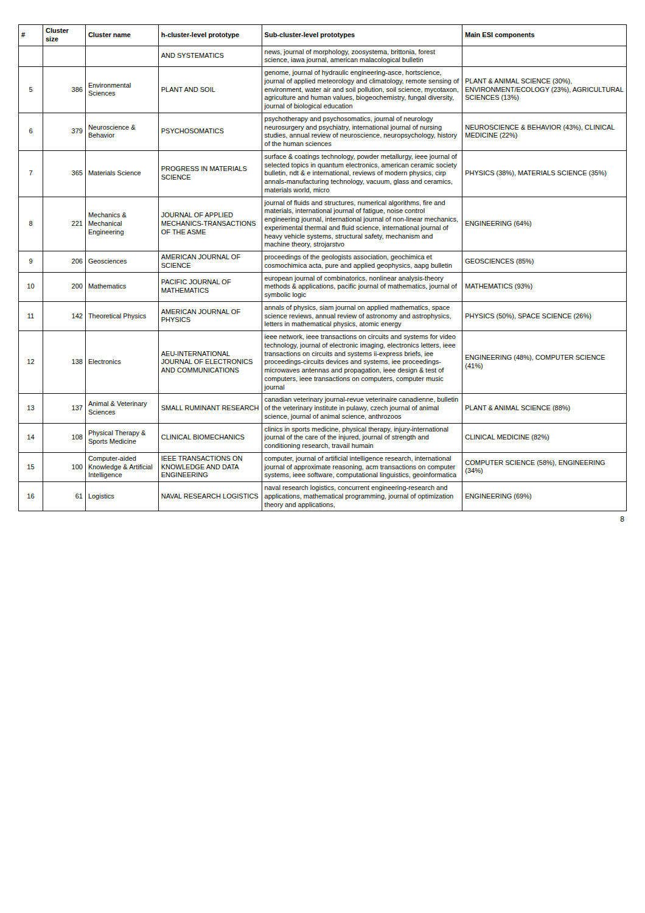| # | Cluster size | Cluster name | h-cluster-level prototype | Sub-cluster-level prototypes | Main ESI components |
| --- | --- | --- | --- | --- | --- |
| | | | AND SYSTEMATICS | news, journal of morphology, zoosystema, brittonia, forest science, iawa journal, american malacological bulletin | |
| 5 | 386 | Environmental Sciences | PLANT AND SOIL | genome, journal of hydraulic engineering-asce, hortscience, journal of applied meteorology and climatology, remote sensing of environment, water air and soil pollution, soil science, mycotaxon, agriculture and human values, biogeochemistry, fungal diversity, journal of biological education | PLANT & ANIMAL SCIENCE (30%), ENVIRONMENT/ECOLOGY (23%), AGRICULTURAL SCIENCES (13%) |
| 6 | 379 | Neuroscience & Behavior | PSYCHOSOMATICS | psychotherapy and psychosomatics, journal of neurology neurosurgery and psychiatry, international journal of nursing studies, annual review of neuroscience, neuropsychology, history of the human sciences | NEUROSCIENCE & BEHAVIOR (43%), CLINICAL MEDICINE (22%) |
| 7 | 365 | Materials Science | PROGRESS IN MATERIALS SCIENCE | surface & coatings technology, powder metallurgy, ieee journal of selected topics in quantum electronics, american ceramic society bulletin, ndt & e international, reviews of modern physics, cirp annals-manufacturing technology, vacuum, glass and ceramics, materials world, micro | PHYSICS (38%), MATERIALS SCIENCE (35%) |
| 8 | 221 | Mechanics & Mechanical Engineering | JOURNAL OF APPLIED MECHANICS-TRANSACTIONS OF THE ASME | journal of fluids and structures, numerical algorithms, fire and materials, international journal of fatigue, noise control engineering journal, international journal of non-linear mechanics, experimental thermal and fluid science, international journal of heavy vehicle systems, structural safety, mechanism and machine theory, strojarstvo | ENGINEERING (64%) |
| 9 | 206 | Geosciences | AMERICAN JOURNAL OF SCIENCE | proceedings of the geologists association, geochimica et cosmochimica acta, pure and applied geophysics, aapg bulletin | GEOSCIENCES (85%) |
| 10 | 200 | Mathematics | PACIFIC JOURNAL OF MATHEMATICS | european journal of combinatorics, nonlinear analysis-theory methods & applications, pacific journal of mathematics, journal of symbolic logic | MATHEMATICS (93%) |
| 11 | 142 | Theoretical Physics | AMERICAN JOURNAL OF PHYSICS | annals of physics, siam journal on applied mathematics, space science reviews, annual review of astronomy and astrophysics, letters in mathematical physics, atomic energy | PHYSICS (50%), SPACE SCIENCE (26%) |
| 12 | 138 | Electronics | AEU-INTERNATIONAL JOURNAL OF ELECTRONICS AND COMMUNICATIONS | ieee network, ieee transactions on circuits and systems for video technology, journal of electronic imaging, electronics letters, ieee transactions on circuits and systems ii-express briefs, iee proceedings-circuits devices and systems, iee proceedings-microwaves antennas and propagation, ieee design & test of computers, ieee transactions on computers, computer music journal | ENGINEERING (48%), COMPUTER SCIENCE (41%) |
| 13 | 137 | Animal & Veterinary Sciences | SMALL RUMINANT RESEARCH | canadian veterinary journal-revue veterinaire canadienne, bulletin of the veterinary institute in pulawy, czech journal of animal science, journal of animal science, anthrozoos | PLANT & ANIMAL SCIENCE (88%) |
| 14 | 108 | Physical Therapy & Sports Medicine | CLINICAL BIOMECHANICS | clinics in sports medicine, physical therapy, injury-international journal of the care of the injured, journal of strength and conditioning research, travail humain | CLINICAL MEDICINE (82%) |
| 15 | 100 | Computer-aided Knowledge & Artificial Intelligence | IEEE TRANSACTIONS ON KNOWLEDGE AND DATA ENGINEERING | computer, journal of artificial intelligence research, international journal of approximate reasoning, acm transactions on computer systems, ieee software, computational linguistics, geoinformatica | COMPUTER SCIENCE (58%), ENGINEERING (34%) |
| 16 | 61 | Logistics | NAVAL RESEARCH LOGISTICS | naval research logistics, concurrent engineering-research and applications, mathematical programming, journal of optimization theory and applications, | ENGINEERING (69%) |
8